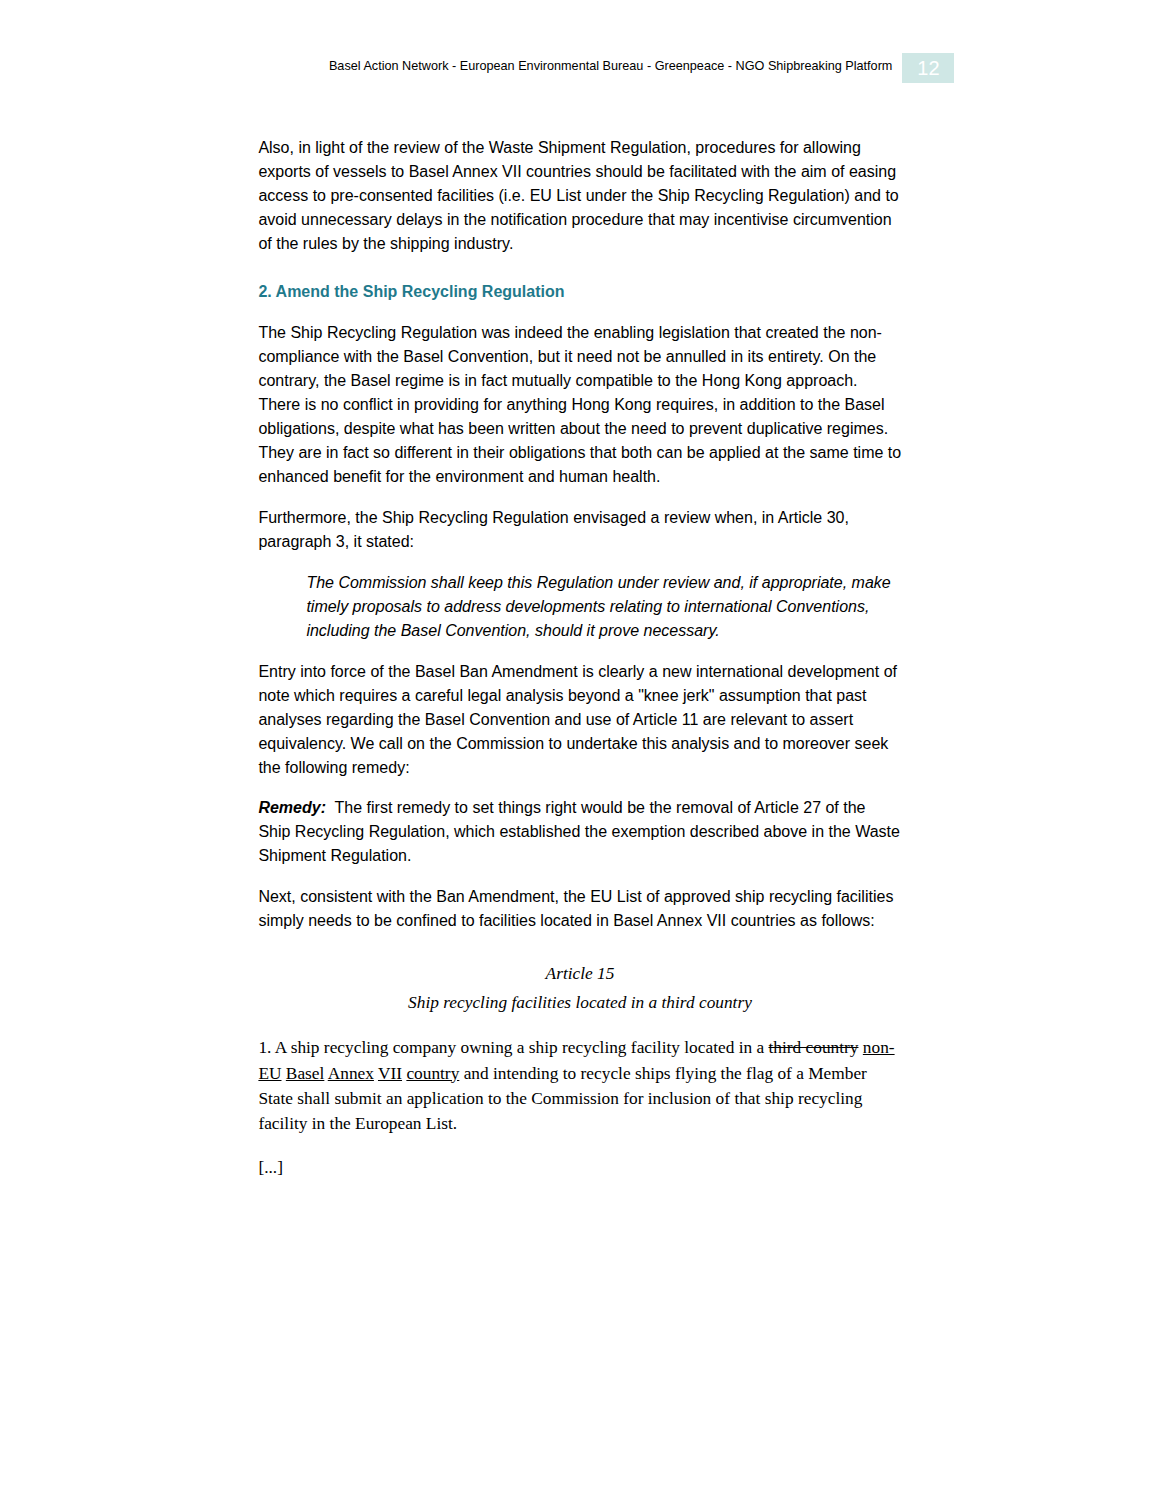Basel Action Network - European Environmental Bureau - Greenpeace - NGO Shipbreaking Platform
12
Also, in light of the review of the Waste Shipment Regulation, procedures for allowing exports of vessels to Basel Annex VII countries should be facilitated with the aim of easing access to pre-consented facilities (i.e. EU List under the Ship Recycling Regulation) and to avoid unnecessary delays in the notification procedure that may incentivise circumvention of the rules by the shipping industry.
2. Amend the Ship Recycling Regulation
The Ship Recycling Regulation was indeed the enabling legislation that created the non-compliance with the Basel Convention, but it need not be annulled in its entirety. On the contrary, the Basel regime is in fact mutually compatible to the Hong Kong approach. There is no conflict in providing for anything Hong Kong requires, in addition to the Basel obligations, despite what has been written about the need to prevent duplicative regimes. They are in fact so different in their obligations that both can be applied at the same time to enhanced benefit for the environment and human health.
Furthermore, the Ship Recycling Regulation envisaged a review when, in Article 30, paragraph 3, it stated:
The Commission shall keep this Regulation under review and, if appropriate, make timely proposals to address developments relating to international Conventions, including the Basel Convention, should it prove necessary.
Entry into force of the Basel Ban Amendment is clearly a new international development of note which requires a careful legal analysis beyond a "knee jerk" assumption that past analyses regarding the Basel Convention and use of Article 11 are relevant to assert equivalency. We call on the Commission to undertake this analysis and to moreover seek the following remedy:
Remedy: The first remedy to set things right would be the removal of Article 27 of the Ship Recycling Regulation, which established the exemption described above in the Waste Shipment Regulation.
Next, consistent with the Ban Amendment, the EU List of approved ship recycling facilities simply needs to be confined to facilities located in Basel Annex VII countries as follows:
Article 15
Ship recycling facilities located in a third country
1. A ship recycling company owning a ship recycling facility located in a third country non-EU Basel Annex VII country and intending to recycle ships flying the flag of a Member State shall submit an application to the Commission for inclusion of that ship recycling facility in the European List.
[...]